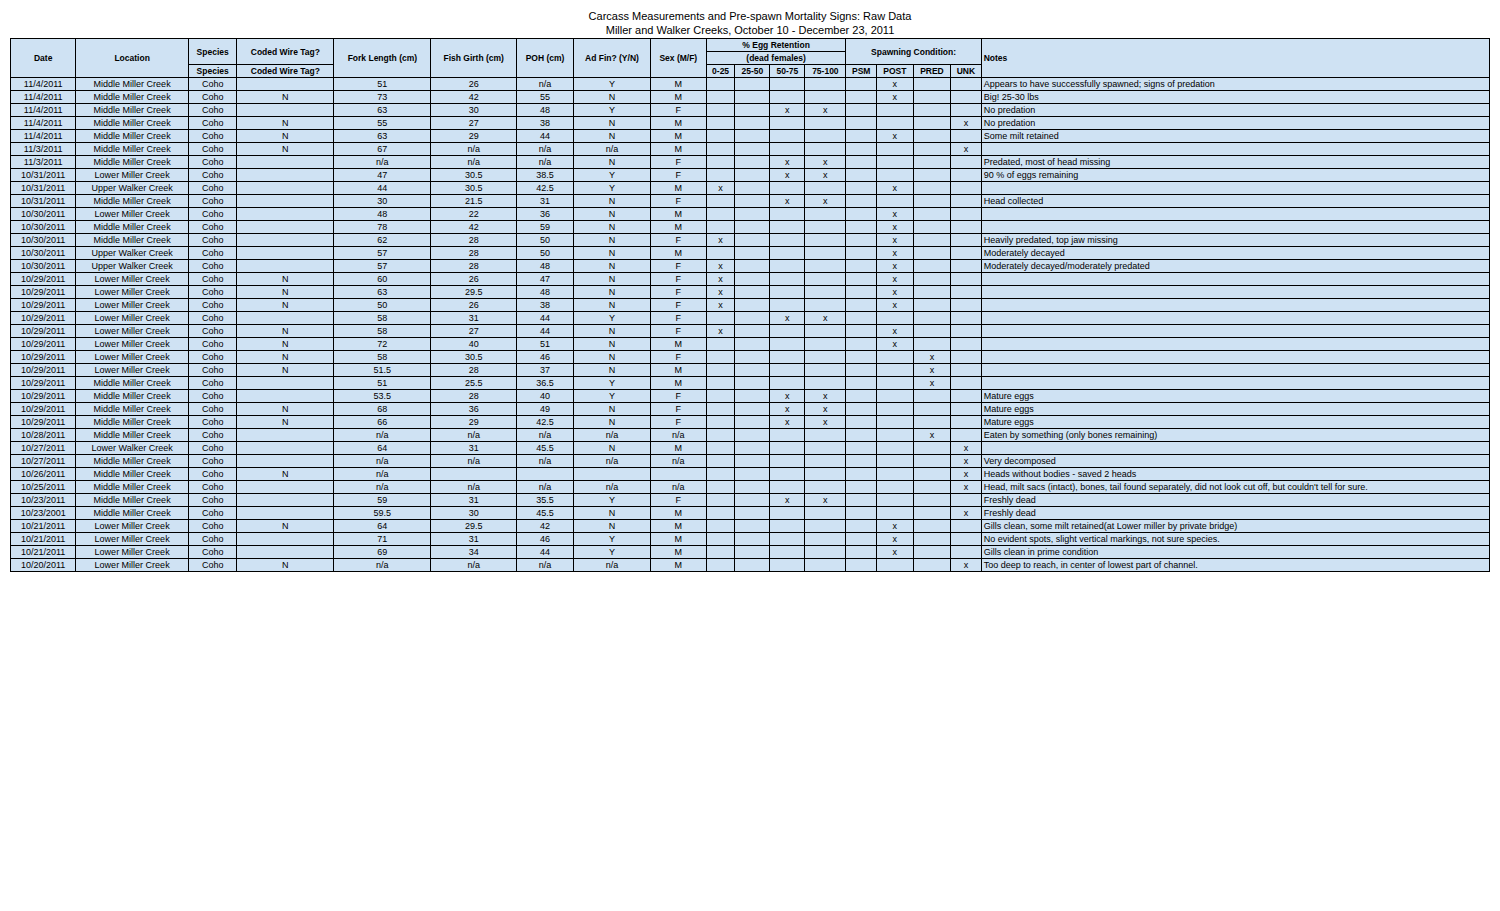Carcass Measurements and Pre-spawn Mortality Signs: Raw Data
Miller and Walker Creeks, October 10 - December 23, 2011
| Date | Location | Species | Coded Wire Tag? | Fork Length (cm) | Fish Girth (cm) | POH (cm) | Ad Fin? (Y/N) | Sex (M/F) | % Egg Retention | Spawning Condition: | Notes |
| --- | --- | --- | --- | --- | --- | --- | --- | --- | --- | --- | --- |
| (dead females) |
| Species | Coded Wire Tag? | 0-25 | 25-50 | 50-75 | 75-100 | PSM | POST | PRED | UNK |
| 11/4/2011 | Middle Miller Creek | Coho | | 51 | 26 | n/a | Y | M | | | | | | x | | | Appears to have successfully spawned; signs of predation |
| 11/4/2011 | Middle Miller Creek | Coho | N | 73 | 42 | 55 | N | M | | | | | | x | | | Big! 25-30 lbs |
| 11/4/2011 | Middle Miller Creek | Coho | | 63 | 30 | 48 | Y | F | | | x | x | | | | | No predation |
| 11/4/2011 | Middle Miller Creek | Coho | N | 55 | 27 | 38 | N | M | | | | | | | | x | No predation |
| 11/4/2011 | Middle Miller Creek | Coho | N | 63 | 29 | 44 | N | M | | | | | | x | | | Some milt retained |
| 11/3/2011 | Middle Miller Creek | Coho | N | 67 | n/a | n/a | n/a | M | | | | | | | | x | |
| 11/3/2011 | Middle Miller Creek | Coho | | n/a | n/a | n/a | N | F | | | x | x | | | | | Predated, most of head missing |
| 10/31/2011 | Lower Miller Creek | Coho | | 47 | 30.5 | 38.5 | Y | F | | | x | x | | | | | 90 % of eggs remaining |
| 10/31/2011 | Upper Walker Creek | Coho | | 44 | 30.5 | 42.5 | Y | M | x | | | | | x | | | |
| 10/31/2011 | Middle Miller Creek | Coho | | 30 | 21.5 | 31 | N | F | | | x | x | | | | | Head collected |
| 10/30/2011 | Lower Miller Creek | Coho | | 48 | 22 | 36 | N | M | | | | | | x | | | |
| 10/30/2011 | Middle Miller Creek | Coho | | 78 | 42 | 59 | N | M | | | | | | x | | | |
| 10/30/2011 | Middle Miller Creek | Coho | | 62 | 28 | 50 | N | F | x | | | | | x | | | Heavily predated, top jaw missing |
| 10/30/2011 | Upper Walker Creek | Coho | | 57 | 28 | 50 | N | M | | | | | | x | | | Moderately decayed |
| 10/30/2011 | Upper Walker Creek | Coho | | 57 | 28 | 48 | N | F | x | | | | | x | | | Moderately decayed/moderately predated |
| 10/29/2011 | Lower Miller Creek | Coho | N | 60 | 26 | 47 | N | F | x | | | | | x | | | |
| 10/29/2011 | Lower Miller Creek | Coho | N | 63 | 29.5 | 48 | N | F | x | | | | | x | | | |
| 10/29/2011 | Lower Miller Creek | Coho | N | 50 | 26 | 38 | N | F | x | | | | | x | | | |
| 10/29/2011 | Lower Miller Creek | Coho | | 58 | 31 | 44 | Y | F | | | x | x | | | | | |
| 10/29/2011 | Lower Miller Creek | Coho | N | 58 | 27 | 44 | N | F | x | | | | | x | | | |
| 10/29/2011 | Lower Miller Creek | Coho | N | 72 | 40 | 51 | N | M | | | | | | x | | | |
| 10/29/2011 | Lower Miller Creek | Coho | N | 58 | 30.5 | 46 | N | F | | | | | | | x | | |
| 10/29/2011 | Lower Miller Creek | Coho | N | 51.5 | 28 | 37 | N | M | | | | | | | x | | |
| 10/29/2011 | Middle Miller Creek | Coho | | 51 | 25.5 | 36.5 | Y | M | | | | | | | x | | |
| 10/29/2011 | Middle Miller Creek | Coho | | 53.5 | 28 | 40 | Y | F | | | x | x | | | | | Mature eggs |
| 10/29/2011 | Middle Miller Creek | Coho | N | 68 | 36 | 49 | N | F | | | x | x | | | | | Mature eggs |
| 10/29/2011 | Middle Miller Creek | Coho | N | 66 | 29 | 42.5 | N | F | | | x | x | | | | | Mature eggs |
| 10/28/2011 | Middle Miller Creek | Coho | | n/a | n/a | n/a | n/a | n/a | | | | | | | x | | Eaten by something (only bones remaining) |
| 10/27/2011 | Lower Walker Creek | Coho | | 64 | 31 | 45.5 | N | M | | | | | | | | x | |
| 10/27/2011 | Middle Miller Creek | Coho | | n/a | n/a | n/a | n/a | n/a | | | | | | | | x | Very decomposed |
| 10/26/2011 | Middle Miller Creek | Coho | N | n/a | | | | | | | | | | | | x | Heads without bodies - saved 2 heads |
| 10/25/2011 | Middle Miller Creek | Coho | | n/a | n/a | n/a | n/a | n/a | | | | | | | | x | Head, milt sacs (intact), bones, tail found separately, did not look cut off, but couldn't tell for sure. |
| 10/23/2011 | Middle Miller Creek | Coho | | 59 | 31 | 35.5 | Y | F | | | x | x | | | | | Freshly dead |
| 10/23/2001 | Middle Miller Creek | Coho | | 59.5 | 30 | 45.5 | N | M | | | | | | | | x | Freshly dead |
| 10/21/2011 | Lower Miller Creek | Coho | N | 64 | 29.5 | 42 | N | M | | | | | | x | | | Gills clean, some milt retained(at Lower miller by private bridge) |
| 10/21/2011 | Lower Miller Creek | Coho | | 71 | 31 | 46 | Y | M | | | | | | x | | | No evident spots, slight vertical markings, not sure species. |
| 10/21/2011 | Lower Miller Creek | Coho | | 69 | 34 | 44 | Y | M | | | | | | x | | | Gills clean in prime condition |
| 10/20/2011 | Lower Miller Creek | Coho | N | n/a | n/a | n/a | n/a | M | | | | | | | | x | Too deep to reach, in center of lowest part of channel. |